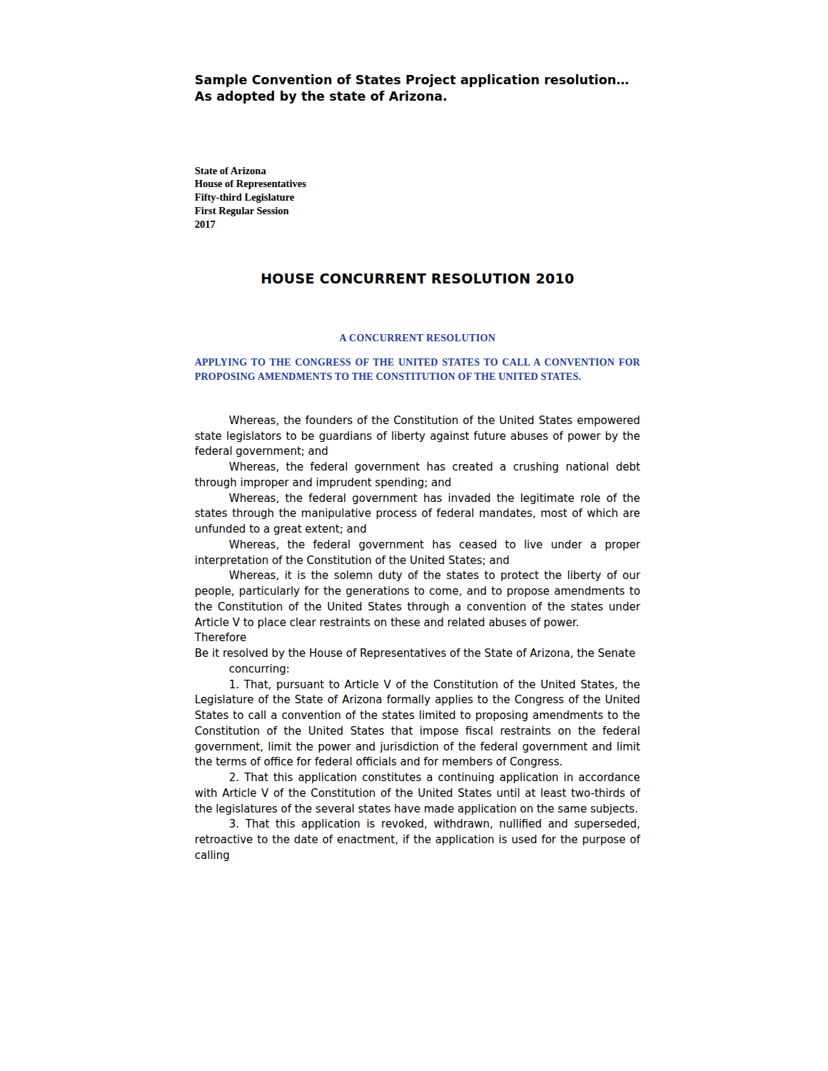Sample Convention of States Project application resolution…
As adopted by the state of Arizona.
State of Arizona
House of Representatives
Fifty-third Legislature
First Regular Session
2017
HOUSE CONCURRENT RESOLUTION 2010
A CONCURRENT RESOLUTION
APPLYING TO THE CONGRESS OF THE UNITED STATES TO CALL A CONVENTION FOR PROPOSING AMENDMENTS TO THE CONSTITUTION OF THE UNITED STATES.
Whereas, the founders of the Constitution of the United States empowered state legislators to be guardians of liberty against future abuses of power by the federal government; and
Whereas, the federal government has created a crushing national debt through improper and imprudent spending; and
Whereas, the federal government has invaded the legitimate role of the states through the manipulative process of federal mandates, most of which are unfunded to a great extent; and
Whereas, the federal government has ceased to live under a proper interpretation of the Constitution of the United States; and
Whereas, it is the solemn duty of the states to protect the liberty of our people, particularly for the generations to come, and to propose amendments to the Constitution of the United States through a convention of the states under Article V to place clear restraints on these and related abuses of power.
Therefore
Be it resolved by the House of Representatives of the State of Arizona, the Senate concurring:
1. That, pursuant to Article V of the Constitution of the United States, the Legislature of the State of Arizona formally applies to the Congress of the United States to call a convention of the states limited to proposing amendments to the Constitution of the United States that impose fiscal restraints on the federal government, limit the power and jurisdiction of the federal government and limit the terms of office for federal officials and for members of Congress.
2. That this application constitutes a continuing application in accordance with Article V of the Constitution of the United States until at least two-thirds of the legislatures of the several states have made application on the same subjects.
3. That this application is revoked, withdrawn, nullified and superseded, retroactive to the date of enactment, if the application is used for the purpose of calling